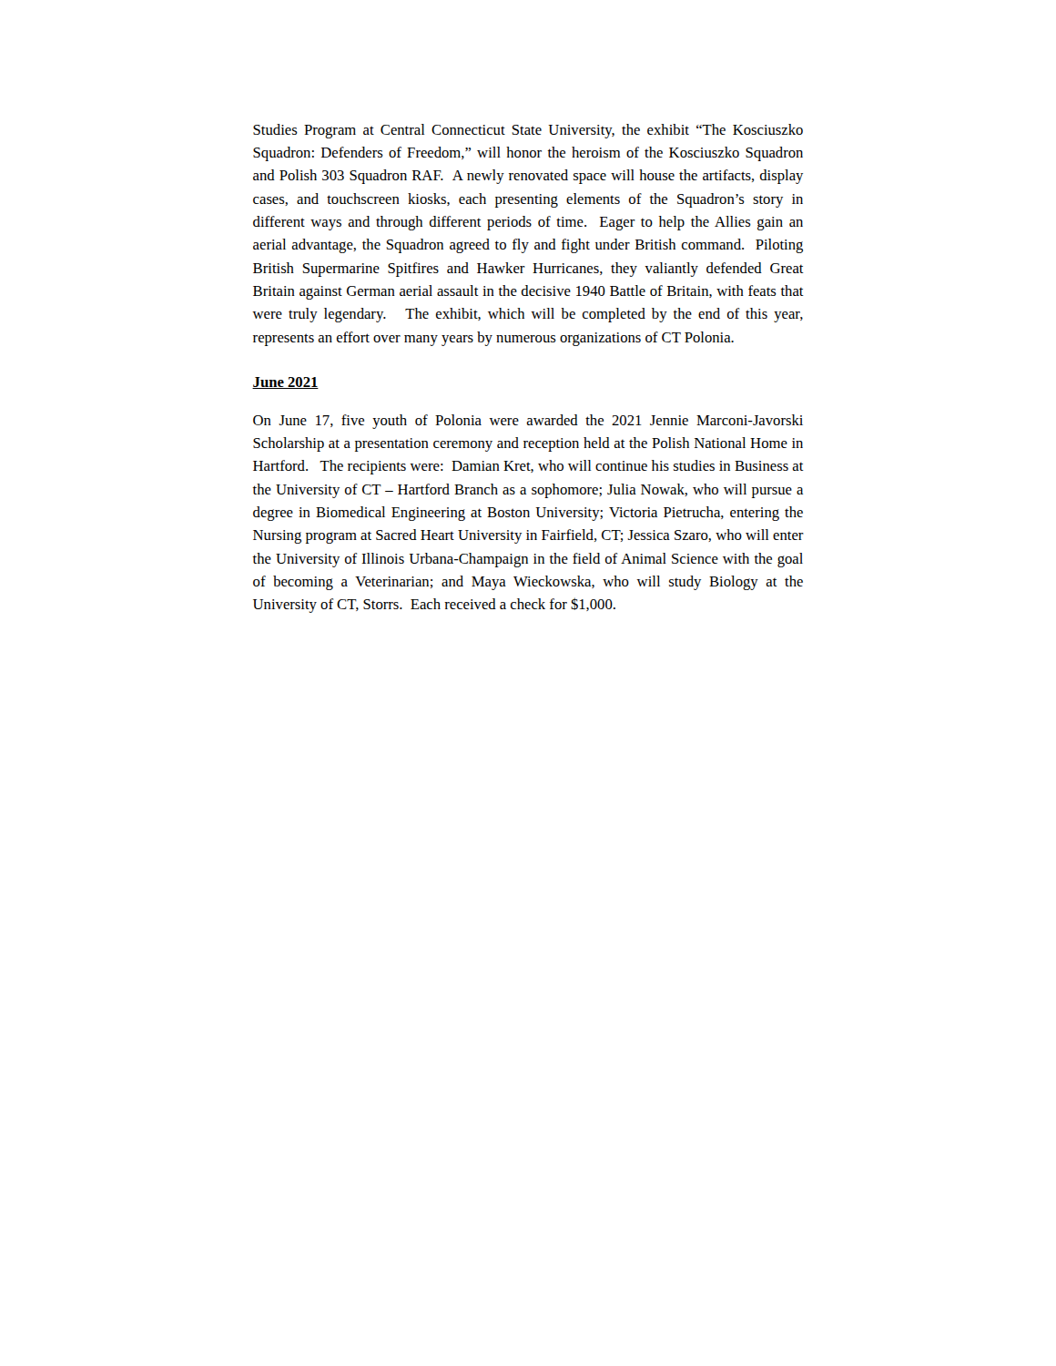Studies Program at Central Connecticut State University, the exhibit “The Kosciuszko Squadron: Defenders of Freedom,” will honor the heroism of the Kosciuszko Squadron and Polish 303 Squadron RAF. A newly renovated space will house the artifacts, display cases, and touchscreen kiosks, each presenting elements of the Squadron’s story in different ways and through different periods of time. Eager to help the Allies gain an aerial advantage, the Squadron agreed to fly and fight under British command. Piloting British Supermarine Spitfires and Hawker Hurricanes, they valiantly defended Great Britain against German aerial assault in the decisive 1940 Battle of Britain, with feats that were truly legendary. The exhibit, which will be completed by the end of this year, represents an effort over many years by numerous organizations of CT Polonia.
June 2021
On June 17, five youth of Polonia were awarded the 2021 Jennie Marconi-Javorski Scholarship at a presentation ceremony and reception held at the Polish National Home in Hartford. The recipients were: Damian Kret, who will continue his studies in Business at the University of CT – Hartford Branch as a sophomore; Julia Nowak, who will pursue a degree in Biomedical Engineering at Boston University; Victoria Pietrucha, entering the Nursing program at Sacred Heart University in Fairfield, CT; Jessica Szaro, who will enter the University of Illinois Urbana-Champaign in the field of Animal Science with the goal of becoming a Veterinarian; and Maya Wieckowska, who will study Biology at the University of CT, Storrs. Each received a check for $1,000.